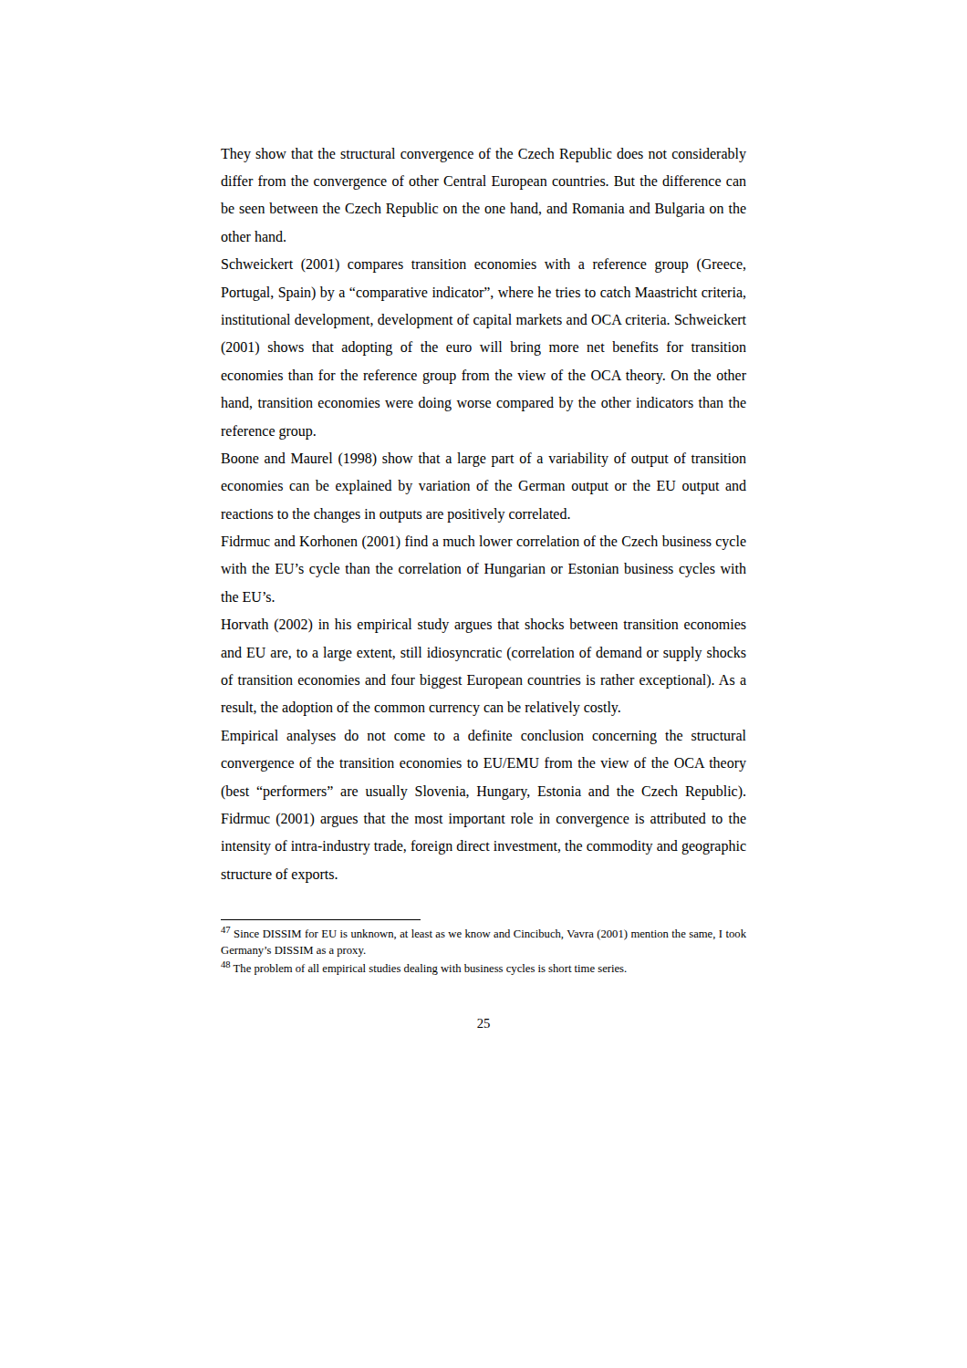They show that the structural convergence of the Czech Republic does not considerably differ from the convergence of other Central European countries. But the difference can be seen between the Czech Republic on the one hand, and Romania and Bulgaria on the other hand.
Schweickert (2001) compares transition economies with a reference group (Greece, Portugal, Spain) by a “comparative indicator”, where he tries to catch Maastricht criteria, institutional development, development of capital markets and OCA criteria. Schweickert (2001) shows that adopting of the euro will bring more net benefits for transition economies than for the reference group from the view of the OCA theory. On the other hand, transition economies were doing worse compared by the other indicators than the reference group.
Boone and Maurel (1998) show that a large part of a variability of output of transition economies can be explained by variation of the German output or the EU output and reactions to the changes in outputs are positively correlated.
Fidrmuc and Korhonen (2001) find a much lower correlation of the Czech business cycle with the EU’s cycle than the correlation of Hungarian or Estonian business cycles with the EU’s.
Horvath (2002) in his empirical study argues that shocks between transition economies and EU are, to a large extent, still idiosyncratic (correlation of demand or supply shocks of transition economies and four biggest European countries is rather exceptional). As a result, the adoption of the common currency can be relatively costly.
Empirical analyses do not come to a definite conclusion concerning the structural convergence of the transition economies to EU/EMU from the view of the OCA theory (best “performers” are usually Slovenia, Hungary, Estonia and the Czech Republic). Fidrmuc (2001) argues that the most important role in convergence is attributed to the intensity of intra-industry trade, foreign direct investment, the commodity and geographic structure of exports.
47 Since DISSIM for EU is unknown, at least as we know and Cincibuch, Vavra (2001) mention the same, I took Germany’s DISSIM as a proxy.
48 The problem of all empirical studies dealing with business cycles is short time series.
25